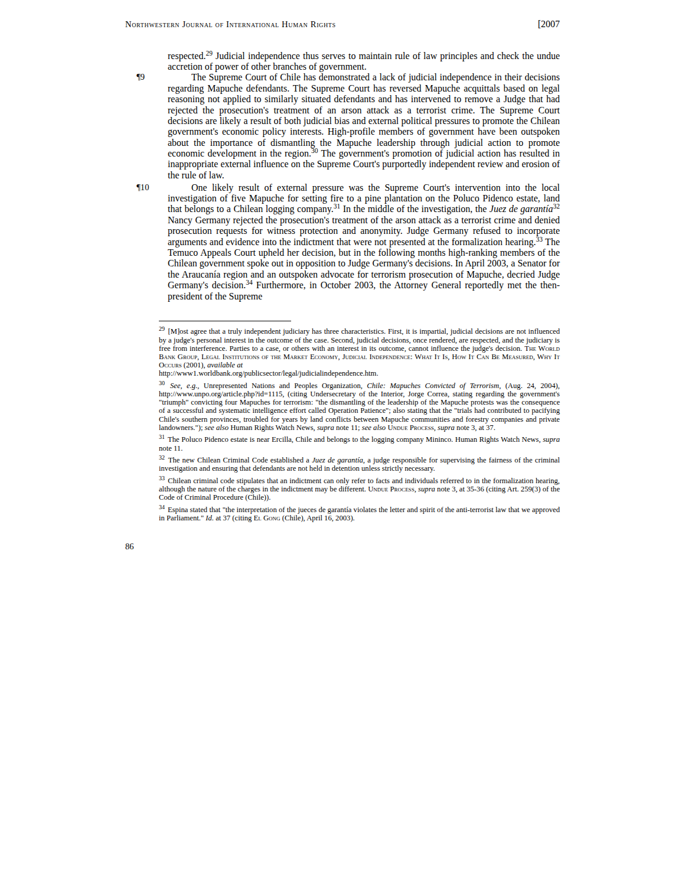Northwestern Journal of International Human Rights [2007
respected.29 Judicial independence thus serves to maintain rule of law principles and check the undue accretion of power of other branches of government.
¶9 The Supreme Court of Chile has demonstrated a lack of judicial independence in their decisions regarding Mapuche defendants. The Supreme Court has reversed Mapuche acquittals based on legal reasoning not applied to similarly situated defendants and has intervened to remove a Judge that had rejected the prosecution's treatment of an arson attack as a terrorist crime. The Supreme Court decisions are likely a result of both judicial bias and external political pressures to promote the Chilean government's economic policy interests. High-profile members of government have been outspoken about the importance of dismantling the Mapuche leadership through judicial action to promote economic development in the region.30 The government's promotion of judicial action has resulted in inappropriate external influence on the Supreme Court's purportedly independent review and erosion of the rule of law.
¶10 One likely result of external pressure was the Supreme Court's intervention into the local investigation of five Mapuche for setting fire to a pine plantation on the Poluco Pidenco estate, land that belongs to a Chilean logging company.31 In the middle of the investigation, the Juez de garantía32 Nancy Germany rejected the prosecution's treatment of the arson attack as a terrorist crime and denied prosecution requests for witness protection and anonymity. Judge Germany refused to incorporate arguments and evidence into the indictment that were not presented at the formalization hearing.33 The Temuco Appeals Court upheld her decision, but in the following months high-ranking members of the Chilean government spoke out in opposition to Judge Germany's decisions. In April 2003, a Senator for the Araucanía region and an outspoken advocate for terrorism prosecution of Mapuche, decried Judge Germany's decision.34 Furthermore, in October 2003, the Attorney General reportedly met the then-president of the Supreme
29 [M]ost agree that a truly independent judiciary has three characteristics. First, it is impartial, judicial decisions are not influenced by a judge's personal interest in the outcome of the case. Second, judicial decisions, once rendered, are respected, and the judiciary is free from interference. Parties to a case, or others with an interest in its outcome, cannot influence the judge's decision. The World Bank Group, Legal Institutions of the Market Economy, Judicial Independence: What It Is, How It Can Be Measured, Why It Occurs (2001), available at
http://www1.worldbank.org/publicsector/legal/judicialindependence.htm.
30 See, e.g., Unrepresented Nations and Peoples Organization, Chile: Mapuches Convicted of Terrorism, (Aug. 24, 2004), http://www.unpo.org/article.php?id=1115, (citing Undersecretary of the Interior, Jorge Correa, stating regarding the government's "triumph" convicting four Mapuches for terrorism: "the dismantling of the leadership of the Mapuche protests was the consequence of a successful and systematic intelligence effort called Operation Patience"; also stating that the "trials had contributed to pacifying Chile's southern provinces, troubled for years by land conflicts between Mapuche communities and forestry companies and private landowners."); see also Human Rights Watch News, supra note 11; see also Undue Process, supra note 3, at 37.
31 The Poluco Pidenco estate is near Ercilla, Chile and belongs to the logging company Mininco. Human Rights Watch News, supra note 11.
32 The new Chilean Criminal Code established a Juez de garantía, a judge responsible for supervising the fairness of the criminal investigation and ensuring that defendants are not held in detention unless strictly necessary.
33 Chilean criminal code stipulates that an indictment can only refer to facts and individuals referred to in the formalization hearing, although the nature of the charges in the indictment may be different. Undue Process, supra note 3, at 35-36 (citing Art. 259(3) of the Code of Criminal Procedure (Chile)).
34 Espina stated that "the interpretation of the jueces de garantía violates the letter and spirit of the anti-terrorist law that we approved in Parliament." Id. at 37 (citing El Gong (Chile), April 16, 2003).
86